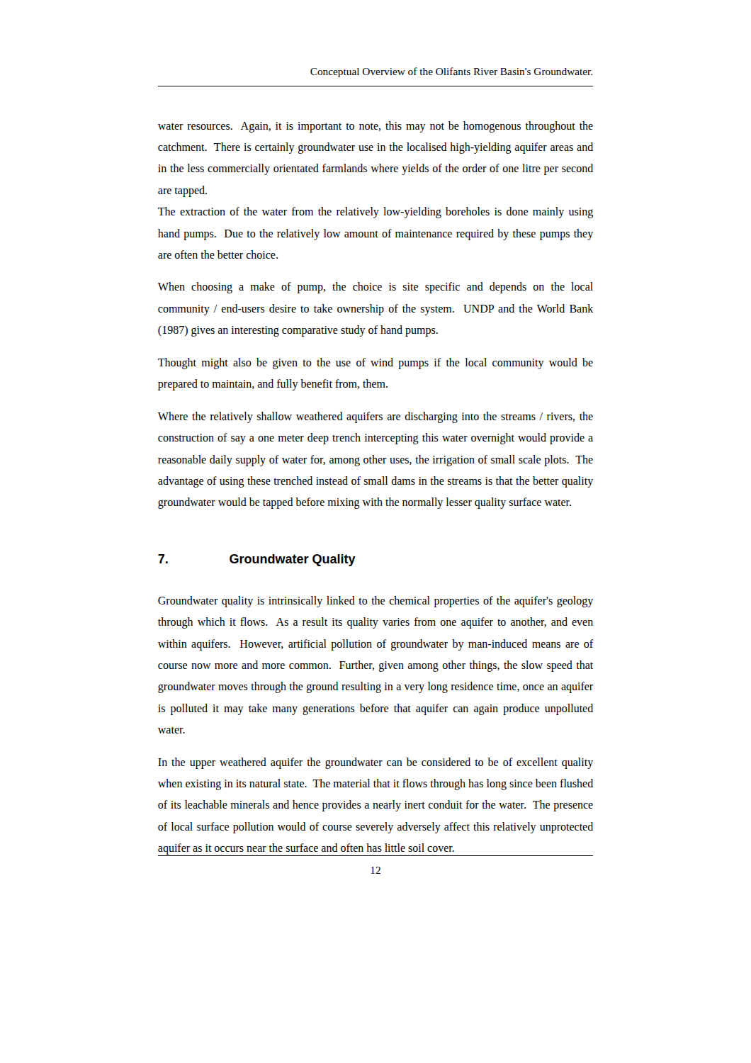Conceptual Overview of the Olifants River Basin's Groundwater.
water resources. Again, it is important to note, this may not be homogenous throughout the catchment. There is certainly groundwater use in the localised high-yielding aquifer areas and in the less commercially orientated farmlands where yields of the order of one litre per second are tapped.
The extraction of the water from the relatively low-yielding boreholes is done mainly using hand pumps. Due to the relatively low amount of maintenance required by these pumps they are often the better choice.
When choosing a make of pump, the choice is site specific and depends on the local community / end-users desire to take ownership of the system. UNDP and the World Bank (1987) gives an interesting comparative study of hand pumps.
Thought might also be given to the use of wind pumps if the local community would be prepared to maintain, and fully benefit from, them.
Where the relatively shallow weathered aquifers are discharging into the streams / rivers, the construction of say a one meter deep trench intercepting this water overnight would provide a reasonable daily supply of water for, among other uses, the irrigation of small scale plots. The advantage of using these trenched instead of small dams in the streams is that the better quality groundwater would be tapped before mixing with the normally lesser quality surface water.
7. Groundwater Quality
Groundwater quality is intrinsically linked to the chemical properties of the aquifer's geology through which it flows. As a result its quality varies from one aquifer to another, and even within aquifers. However, artificial pollution of groundwater by man-induced means are of course now more and more common. Further, given among other things, the slow speed that groundwater moves through the ground resulting in a very long residence time, once an aquifer is polluted it may take many generations before that aquifer can again produce unpolluted water.
In the upper weathered aquifer the groundwater can be considered to be of excellent quality when existing in its natural state. The material that it flows through has long since been flushed of its leachable minerals and hence provides a nearly inert conduit for the water. The presence of local surface pollution would of course severely adversely affect this relatively unprotected aquifer as it occurs near the surface and often has little soil cover.
12